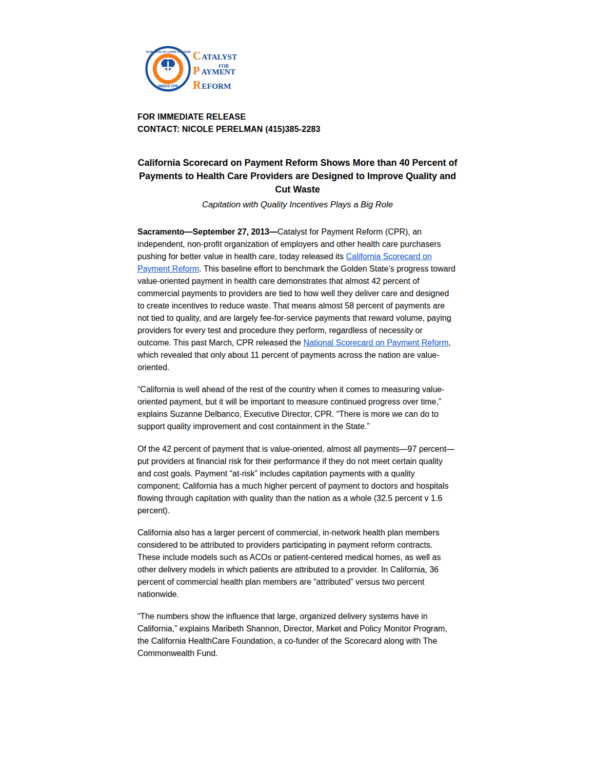OUR HEALTH CARE SYSTEM NEEDS CPR C ATALYST FOR P AYMENT R EFORM
FOR IMMEDIATE RELEASE
CONTACT: NICOLE PERELMAN (415)385-2283
California Scorecard on Payment Reform Shows More than 40 Percent of Payments to Health Care Providers are Designed to Improve Quality and Cut Waste
Capitation with Quality Incentives Plays a Big Role
Sacramento—September 27, 2013—Catalyst for Payment Reform (CPR), an independent, non-profit organization of employers and other health care purchasers pushing for better value in health care, today released its California Scorecard on Payment Reform. This baseline effort to benchmark the Golden State’s progress toward value-oriented payment in health care demonstrates that almost 42 percent of commercial payments to providers are tied to how well they deliver care and designed to create incentives to reduce waste. That means almost 58 percent of payments are not tied to quality, and are largely fee-for-service payments that reward volume, paying providers for every test and procedure they perform, regardless of necessity or outcome. This past March, CPR released the National Scorecard on Payment Reform, which revealed that only about 11 percent of payments across the nation are value-oriented.
“California is well ahead of the rest of the country when it comes to measuring value-oriented payment, but it will be important to measure continued progress over time,” explains Suzanne Delbanco, Executive Director, CPR. “There is more we can do to support quality improvement and cost containment in the State.”
Of the 42 percent of payment that is value-oriented, almost all payments—97 percent—put providers at financial risk for their performance if they do not meet certain quality and cost goals. Payment “at-risk” includes capitation payments with a quality component; California has a much higher percent of payment to doctors and hospitals flowing through capitation with quality than the nation as a whole (32.5 percent v 1.6 percent).
California also has a larger percent of commercial, in-network health plan members considered to be attributed to providers participating in payment reform contracts. These include models such as ACOs or patient-centered medical homes, as well as other delivery models in which patients are attributed to a provider. In California, 36 percent of commercial health plan members are “attributed” versus two percent nationwide.
“The numbers show the influence that large, organized delivery systems have in California,” explains Maribeth Shannon, Director, Market and Policy Monitor Program, the California HealthCare Foundation, a co-funder of the Scorecard along with The Commonwealth Fund.